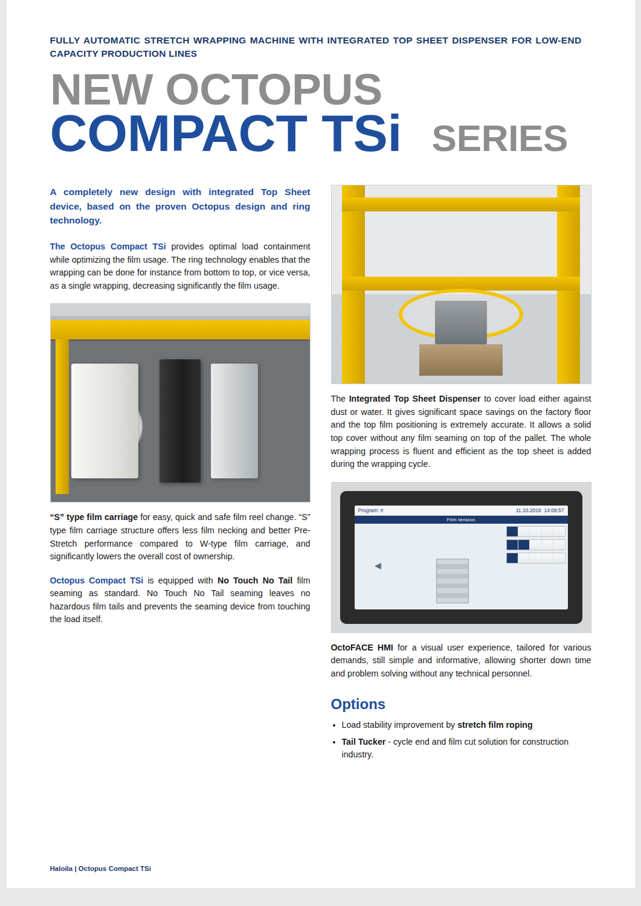Fully automatic stretch wrapping machine with integrated top sheet dispenser for low-end capacity production lines
NEW OCTOPUS COMPACT TSi SERIES
A completely new design with integrated Top Sheet device, based on the proven Octopus design and ring technology.
The Octopus Compact TSi provides optimal load containment while optimizing the film usage. The ring technology enables that the wrapping can be done for instance from bottom to top, or vice versa, as a single wrapping, decreasing significantly the film usage.
“S” type film carriage for easy, quick and safe film reel change. “S” type film carriage structure offers less film necking and better Pre-Stretch performance compared to W-type film carriage, and significantly lowers the overall cost of ownership.
Octopus Compact TSi is equipped with No Touch No Tail film seaming as standard. No Touch No Tail seaming leaves no hazardous film tails and prevents the seaming device from touching the load itself.
The Integrated Top Sheet Dispenser to cover load either against dust or water. It gives significant space savings on the factory floor and the top film positioning is extremely accurate. It allows a solid top cover without any film seaming on top of the pallet. The whole wrapping process is fluent and efficient as the top sheet is added during the wrapping cycle.
Program: # 11.10.2016 14:08:57
Film tension
◀
OctoFACE HMI for a visual user experience, tailored for various demands, still simple and informative, allowing shorter down time and problem solving without any technical personnel.
Options
Load stability improvement by stretch film roping
Tail Tucker - cycle end and film cut solution for construction industry.
Haloila | Octopus Compact TSi